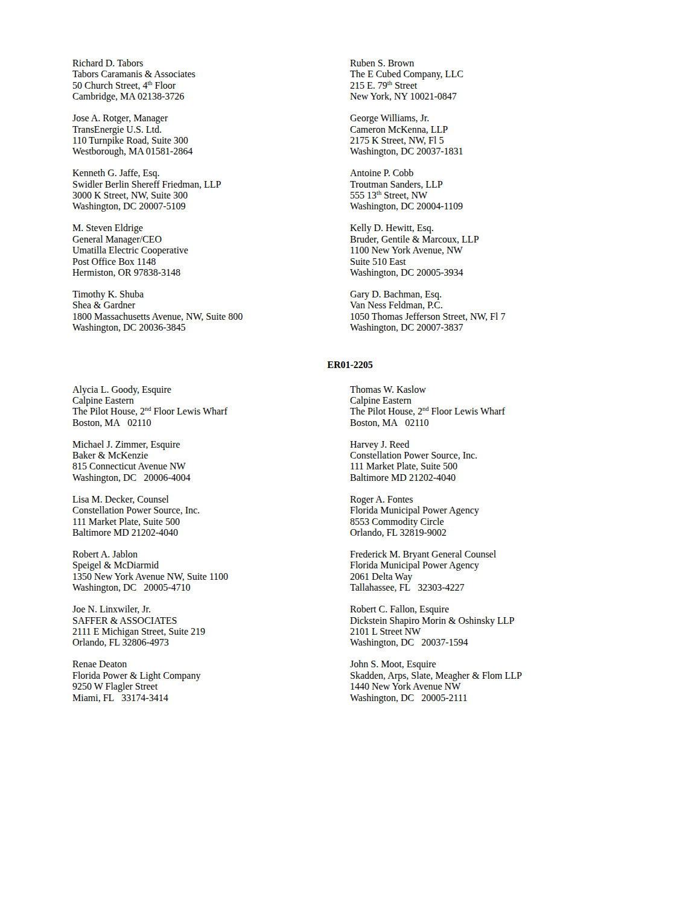| Richard D. Tabors Tabors Caramanis & Associates 50 Church Street, 4 th Floor Cambridge, MA 02138-3726 | Ruben S. Brown The E Cubed Company, LLC 215 E. 79 th Street New York, NY 10021-0847 |
| Jose A. Rotger, Manager TransEnergie U.S. Ltd. 110 Turnpike Road, Suite 300 Westborough, MA 01581-2864 | George Williams, Jr. Cameron McKenna, LLP 2175 K Street, NW, Fl 5 Washington, DC 20037-1831 |
| Kenneth G. Jaffe, Esq. Swidler Berlin Shereff Friedman, LLP 3000 K Street, NW, Suite 300 Washington, DC 20007-5109 | Antoine P. Cobb Troutman Sanders, LLP 555 13 th Street, NW Washington, DC 20004-1109 |
| M. Steven Eldrige General Manager/CEO Umatilla Electric Cooperative Post Office Box 1148 Hermiston, OR 97838-3148 | Kelly D. Hewitt, Esq. Bruder, Gentile & Marcoux, LLP 1100 New York Avenue, NW Suite 510 East Washington, DC 20005-3934 |
| Timothy K. Shuba Shea & Gardner 1800 Massachusetts Avenue, NW, Suite 800 Washington, DC 20036-3845 | Gary D. Bachman, Esq. Van Ness Feldman, P.C. 1050 Thomas Jefferson Street, NW, Fl 7 Washington, DC 20007-3837 |
ER01-2205
| Alycia L. Goody, Esquire Calpine Eastern The Pilot House, 2 nd Floor Lewis Wharf Boston, MA 02110 | Thomas W. Kaslow Calpine Eastern The Pilot House, 2 nd Floor Lewis Wharf Boston, MA 02110 |
| Michael J. Zimmer, Esquire Baker & McKenzie 815 Connecticut Avenue NW Washington, DC 20006-4004 | Harvey J. Reed Constellation Power Source, Inc. 111 Market Plate, Suite 500 Baltimore MD 21202-4040 |
| Lisa M. Decker, Counsel Constellation Power Source, Inc. 111 Market Plate, Suite 500 Baltimore MD 21202-4040 | Roger A. Fontes Florida Municipal Power Agency 8553 Commodity Circle Orlando, FL 32819-9002 |
| Robert A. Jablon Speigel & McDiarmid 1350 New York Avenue NW, Suite 1100 Washington, DC 20005-4710 | Frederick M. Bryant General Counsel Florida Municipal Power Agency 2061 Delta Way Tallahassee, FL 32303-4227 |
| Joe N. Linxwiler, Jr. SAFFER & ASSOCIATES 2111 E Michigan Street, Suite 219 Orlando, FL 32806-4973 | Robert C. Fallon, Esquire Dickstein Shapiro Morin & Oshinsky LLP 2101 L Street NW Washington, DC 20037-1594 |
| Renae Deaton Florida Power & Light Company 9250 W Flagler Street Miami, FL 33174-3414 | John S. Moot, Esquire Skadden, Arps, Slate, Meagher & Flom LLP 1440 New York Avenue NW Washington, DC 20005-2111 |